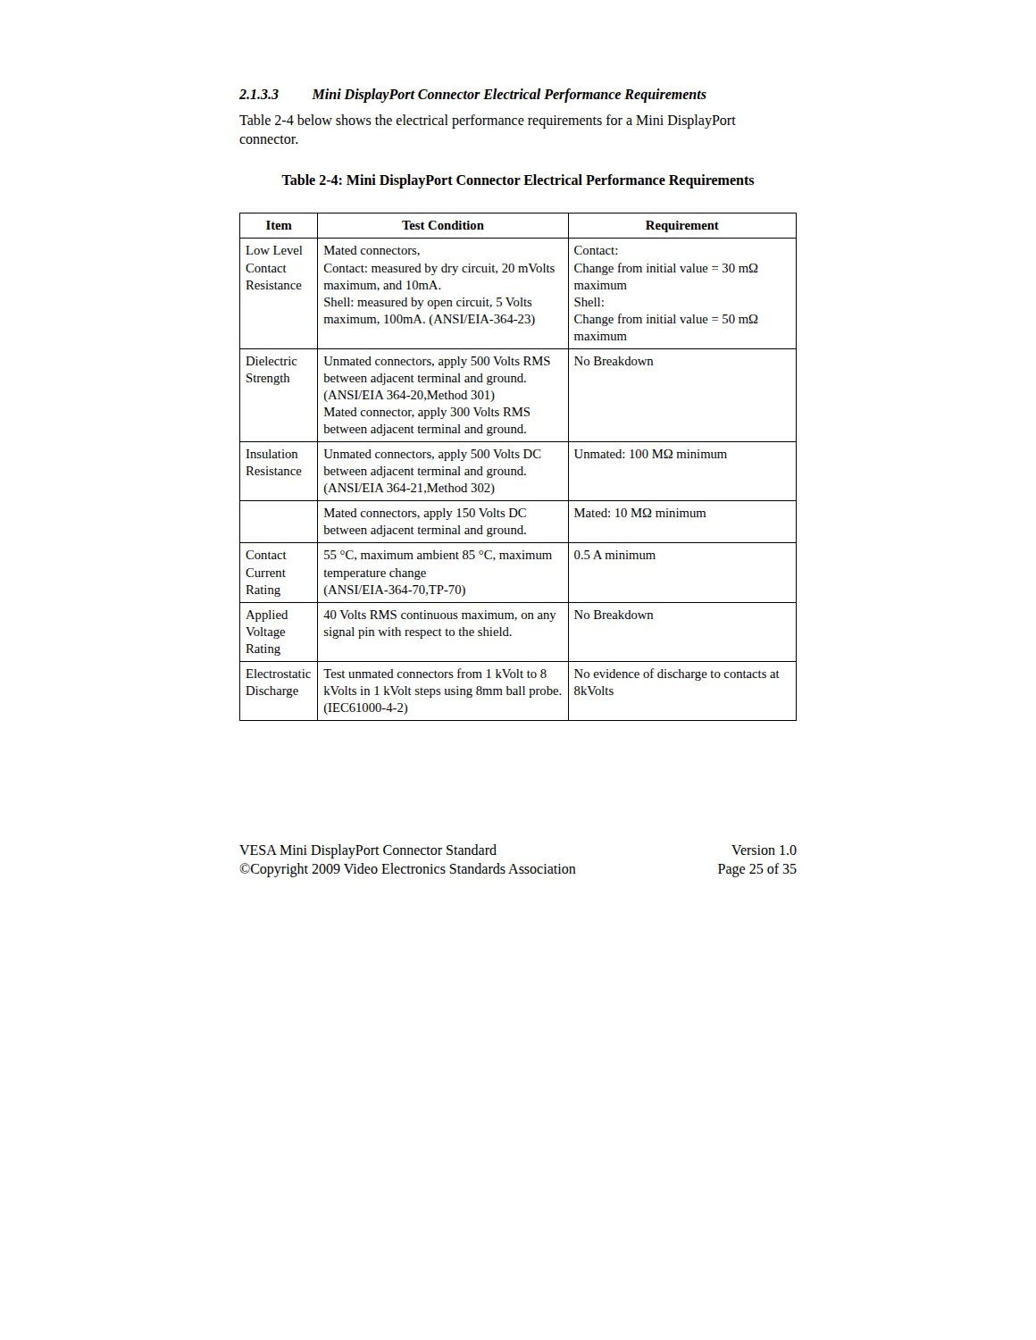2.1.3.3 Mini DisplayPort Connector Electrical Performance Requirements
Table 2-4 below shows the electrical performance requirements for a Mini DisplayPort connector.
Table 2-4: Mini DisplayPort Connector Electrical Performance Requirements
| Item | Test Condition | Requirement |
| --- | --- | --- |
| Low Level Contact Resistance | Mated connectors, Contact: measured by dry circuit, 20 mVolts maximum, and 10mA. Shell: measured by open circuit, 5 Volts maximum, 100mA. (ANSI/EIA-364-23) | Contact: Change from initial value = 30 mΩ maximum Shell: Change from initial value = 50 mΩ maximum |
| Dielectric Strength | Unmated connectors, apply 500 Volts RMS between adjacent terminal and ground. (ANSI/EIA 364-20,Method 301) Mated connector, apply 300 Volts RMS between adjacent terminal and ground. | No Breakdown |
| Insulation Resistance | Unmated connectors, apply 500 Volts DC between adjacent terminal and ground. (ANSI/EIA 364-21,Method 302) | Unmated: 100 MΩ minimum |
| | Mated connectors, apply 150 Volts DC between adjacent terminal and ground. | Mated: 10 MΩ minimum |
| Contact Current Rating | 55 °C, maximum ambient 85 °C, maximum temperature change (ANSI/EIA-364-70,TP-70) | 0.5 A minimum |
| Applied Voltage Rating | 40 Volts RMS continuous maximum, on any signal pin with respect to the shield. | No Breakdown |
| Electrostatic Discharge | Test unmated connectors from 1 kVolt to 8 kVolts in 1 kVolt steps using 8mm ball probe. (IEC61000-4-2) | No evidence of discharge to contacts at 8kVolts |
VESA Mini DisplayPort Connector Standard Version 1.0
©Copyright 2009 Video Electronics Standards Association Page 25 of 35